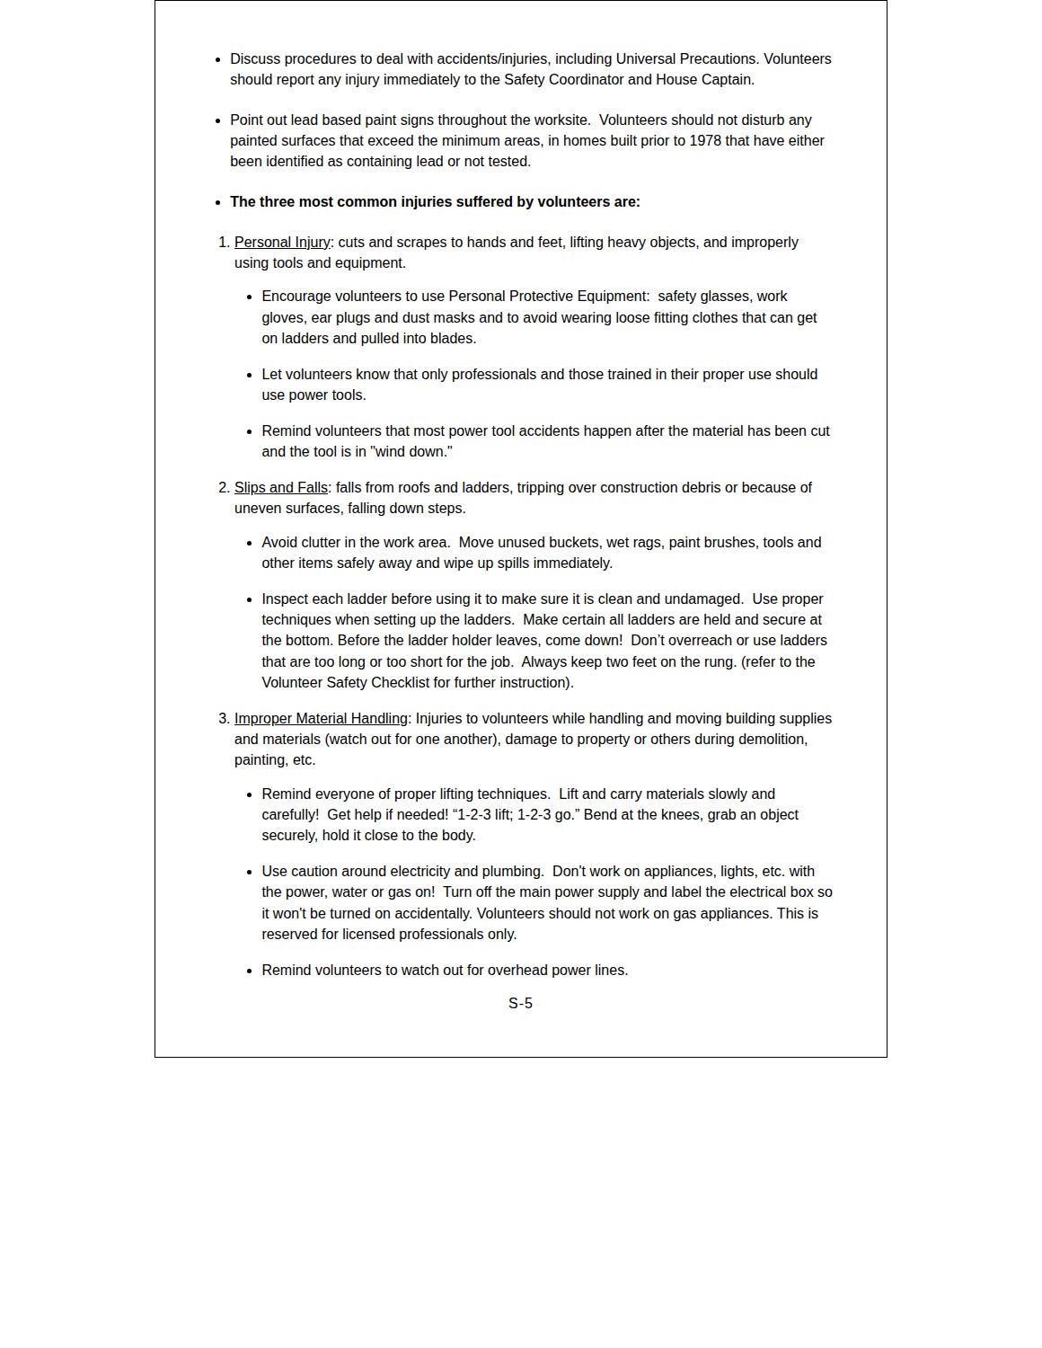Discuss procedures to deal with accidents/injuries, including Universal Precautions. Volunteers should report any injury immediately to the Safety Coordinator and House Captain.
Point out lead based paint signs throughout the worksite. Volunteers should not disturb any painted surfaces that exceed the minimum areas, in homes built prior to 1978 that have either been identified as containing lead or not tested.
The three most common injuries suffered by volunteers are:
Personal Injury: cuts and scrapes to hands and feet, lifting heavy objects, and improperly using tools and equipment.
Encourage volunteers to use Personal Protective Equipment: safety glasses, work gloves, ear plugs and dust masks and to avoid wearing loose fitting clothes that can get on ladders and pulled into blades.
Let volunteers know that only professionals and those trained in their proper use should use power tools.
Remind volunteers that most power tool accidents happen after the material has been cut and the tool is in "wind down."
Slips and Falls: falls from roofs and ladders, tripping over construction debris or because of uneven surfaces, falling down steps.
Avoid clutter in the work area. Move unused buckets, wet rags, paint brushes, tools and other items safely away and wipe up spills immediately.
Inspect each ladder before using it to make sure it is clean and undamaged. Use proper techniques when setting up the ladders. Make certain all ladders are held and secure at the bottom. Before the ladder holder leaves, come down! Don’t overreach or use ladders that are too long or too short for the job. Always keep two feet on the rung. (refer to the Volunteer Safety Checklist for further instruction).
Improper Material Handling: Injuries to volunteers while handling and moving building supplies and materials (watch out for one another), damage to property or others during demolition, painting, etc.
Remind everyone of proper lifting techniques. Lift and carry materials slowly and carefully! Get help if needed! “1-2-3 lift; 1-2-3 go.” Bend at the knees, grab an object securely, hold it close to the body.
Use caution around electricity and plumbing. Don't work on appliances, lights, etc. with the power, water or gas on! Turn off the main power supply and label the electrical box so it won't be turned on accidentally. Volunteers should not work on gas appliances. This is reserved for licensed professionals only.
Remind volunteers to watch out for overhead power lines.
S-5